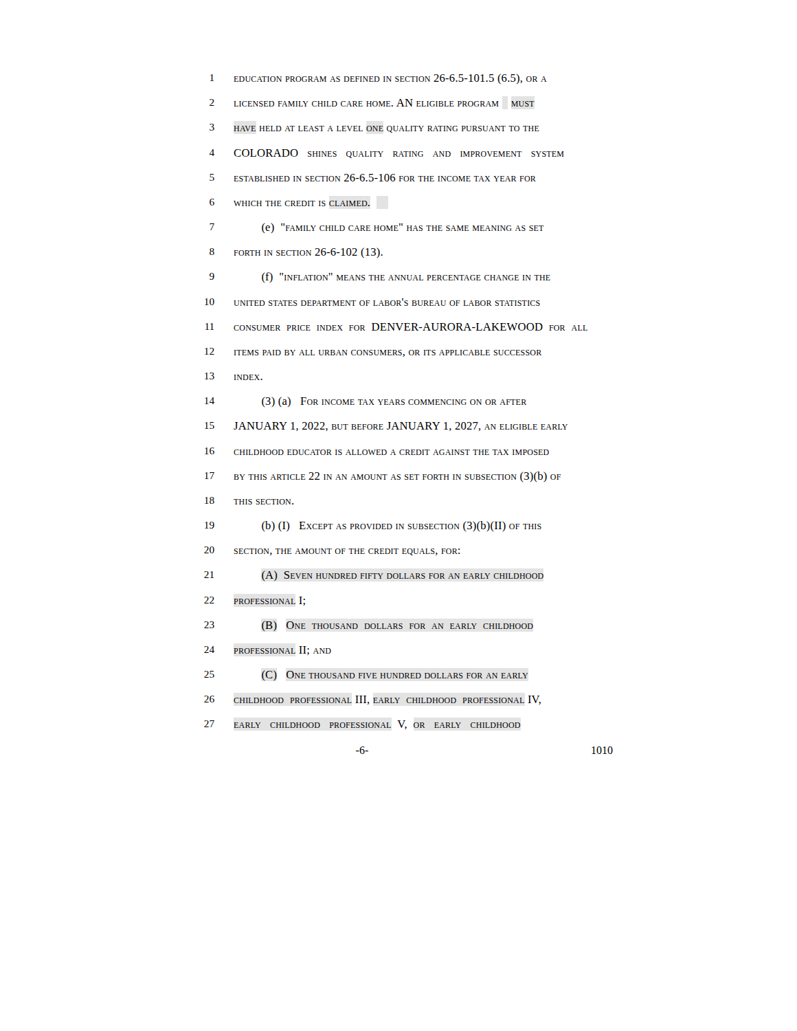| 1 | education program as defined in section 26-6.5-101.5 (6.5), or a |
| 2 | licensed family child care home. A N eligible program must |
| 3 | have held at least a level one quality rating pursuant to the |
| 4 | C OLORADO shines quality rating and improvement system |
| 5 | established in section 26-6.5-106 for the income tax year for |
| 6 | which the credit is claimed. |
| 7 | (e) " family child care home " has the same meaning as set |
| 8 | forth in section 26-6-102 (13). |
| 9 | (f) " inflation " means the annual percentage change in the |
| 10 | united states department of labor's bureau of labor statistics |
| 11 | consumer price index for D ENVER -A URORA -L AKEWOOD for all |
| 12 | items paid by all urban consumers, or its applicable successor |
| 13 | index. |
| 14 | (3) (a) For income tax years commencing on or after |
| 15 | J ANUARY 1, 2022, but before J ANUARY 1, 2027, an eligible early |
| 16 | childhood educator is allowed a credit against the tax imposed |
| 17 | by this article 22 in an amount as set forth in subsection (3)(b) of |
| 18 | this section. |
| 19 | (b) (I) Except as provided in subsection (3)(b)(II) of this |
| 20 | section, the amount of the credit equals, for: |
| 21 | (A) Seven hundred fifty dollars for an early childhood |
| 22 | professional I; |
| 23 | (B) One thousand dollars for an early childhood |
| 24 | professional II; and |
| 25 | (C) One thousand five hundred dollars for an early |
| 26 | childhood professional III, early childhood professional IV, |
| 27 | early childhood professional V, or early childhood |
-6- 1010